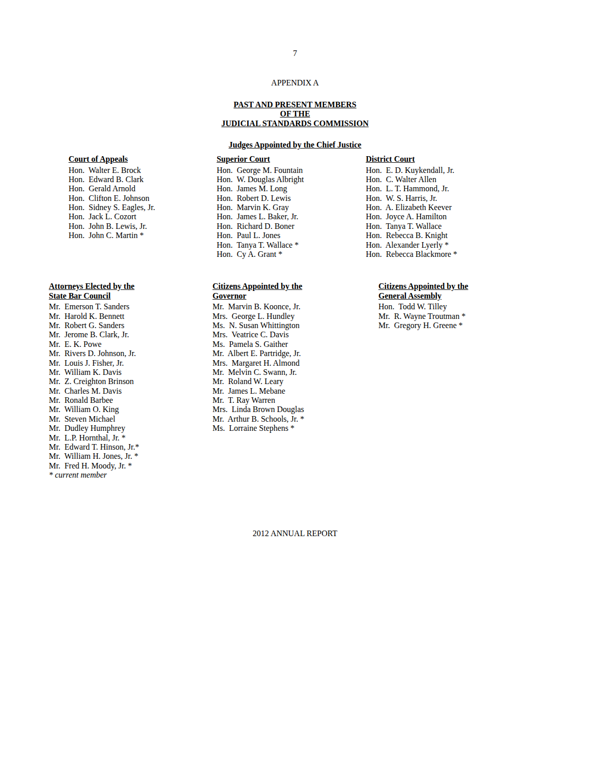7
APPENDIX A
PAST AND PRESENT MEMBERS OF THE JUDICIAL STANDARDS COMMISSION
Judges Appointed by the Chief Justice
| Court of Appeals | Superior Court | District Court |
| Hon. Walter E. Brock Hon. Edward B. Clark Hon. Gerald Arnold Hon. Clifton E. Johnson Hon. Sidney S. Eagles, Jr. Hon. Jack L. Cozort Hon. John B. Lewis, Jr. Hon. John C. Martin * | Hon. George M. Fountain Hon. W. Douglas Albright Hon. James M. Long Hon. Robert D. Lewis Hon. Marvin K. Gray Hon. James L. Baker, Jr. Hon. Richard D. Boner Hon. Paul L. Jones Hon. Tanya T. Wallace * Hon. Cy A. Grant * | Hon. E. D. Kuykendall, Jr. Hon. C. Walter Allen Hon. L. T. Hammond, Jr. Hon. W. S. Harris, Jr. Hon. A. Elizabeth Keever Hon. Joyce A. Hamilton Hon. Tanya T. Wallace Hon. Rebecca B. Knight Hon. Alexander Lyerly * Hon. Rebecca Blackmore * |
| Attorneys Elected by the State Bar Council | Citizens Appointed by the Governor | Citizens Appointed by the General Assembly |
| Mr. Emerson T. Sanders Mr. Harold K. Bennett Mr. Robert G. Sanders Mr. Jerome B. Clark, Jr. Mr. E. K. Powe Mr. Rivers D. Johnson, Jr. Mr. Louis J. Fisher, Jr. Mr. William K. Davis Mr. Z. Creighton Brinson Mr. Charles M. Davis Mr. Ronald Barbee Mr. William O. King Mr. Steven Michael Mr. Dudley Humphrey Mr. L.P. Hornthal, Jr. * Mr. Edward T. Hinson, Jr.* Mr. William H. Jones, Jr. * Mr. Fred H. Moody, Jr. * * current member | Mr. Marvin B. Koonce, Jr. Mrs. George L. Hundley Ms. N. Susan Whittington Mrs. Veatrice C. Davis Ms. Pamela S. Gaither Mr. Albert E. Partridge, Jr. Mrs. Margaret H. Almond Mr. Melvin C. Swann, Jr. Mr. Roland W. Leary Mr. James L. Mebane Mr. T. Ray Warren Mrs. Linda Brown Douglas Mr. Arthur B. Schools, Jr. * Ms. Lorraine Stephens * | Hon. Todd W. Tilley Mr. R. Wayne Troutman * Mr. Gregory H. Greene * |
2012 ANNUAL REPORT